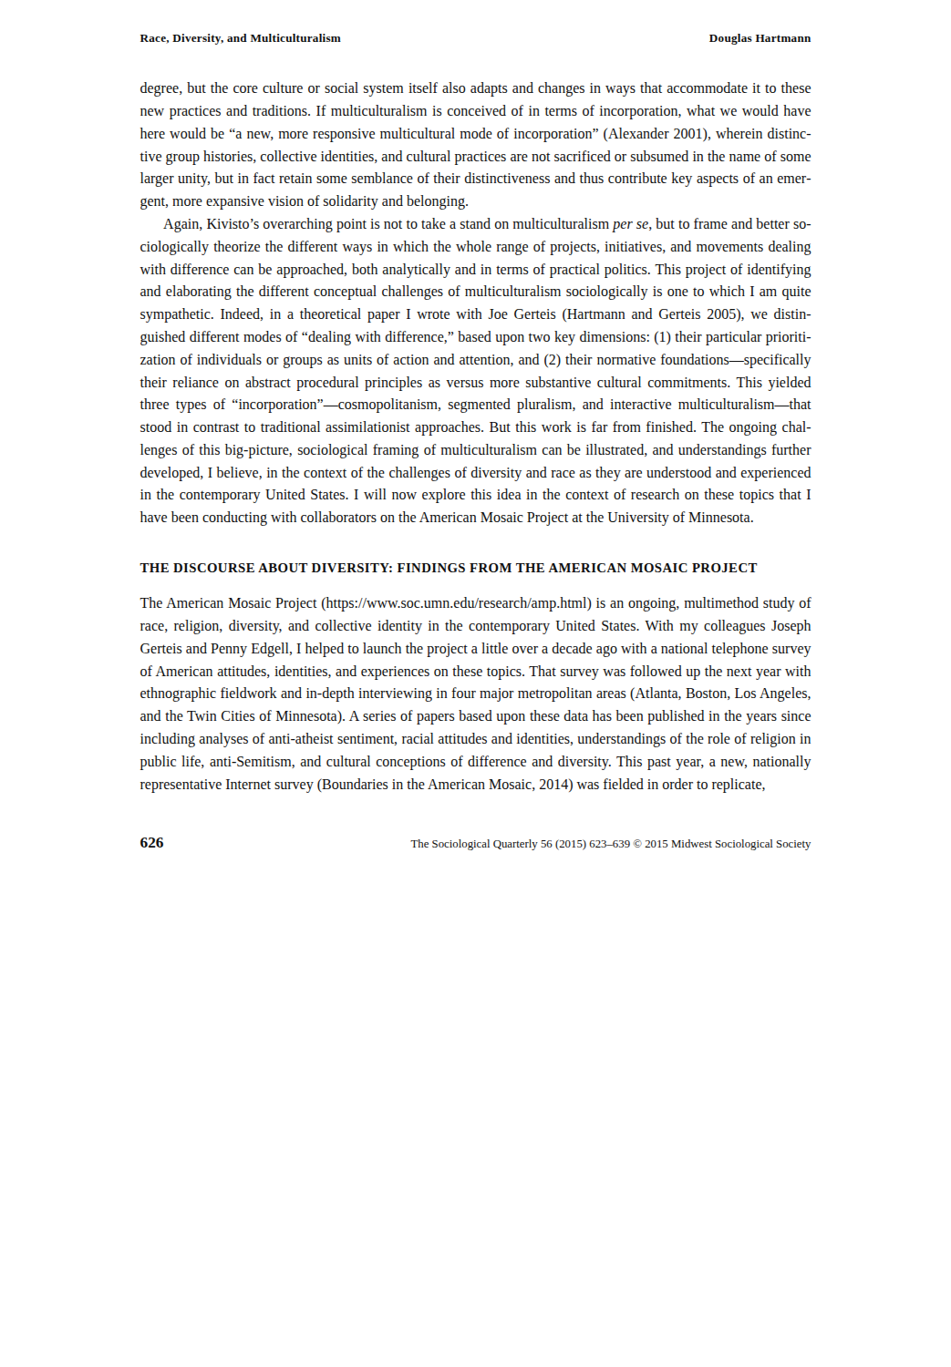Race, Diversity, and Multiculturalism Douglas Hartmann
degree, but the core culture or social system itself also adapts and changes in ways that accommodate it to these new practices and traditions. If multiculturalism is conceived of in terms of incorporation, what we would have here would be “a new, more responsive multicultural mode of incorporation” (Alexander 2001), wherein distinctive group histories, collective identities, and cultural practices are not sacrificed or subsumed in the name of some larger unity, but in fact retain some semblance of their distinctiveness and thus contribute key aspects of an emergent, more expansive vision of solidarity and belonging.
Again, Kivisto’s overarching point is not to take a stand on multiculturalism per se, but to frame and better sociologically theorize the different ways in which the whole range of projects, initiatives, and movements dealing with difference can be approached, both analytically and in terms of practical politics. This project of identifying and elaborating the different conceptual challenges of multiculturalism sociologically is one to which I am quite sympathetic. Indeed, in a theoretical paper I wrote with Joe Gerteis (Hartmann and Gerteis 2005), we distinguished different modes of “dealing with difference,” based upon two key dimensions: (1) their particular prioritization of individuals or groups as units of action and attention, and (2) their normative foundations—specifically their reliance on abstract procedural principles as versus more substantive cultural commitments. This yielded three types of “incorporation”—cosmopolitanism, segmented pluralism, and interactive multiculturalism—that stood in contrast to traditional assimilationist approaches. But this work is far from finished. The ongoing challenges of this big-picture, sociological framing of multiculturalism can be illustrated, and understandings further developed, I believe, in the context of the challenges of diversity and race as they are understood and experienced in the contemporary United States. I will now explore this idea in the context of research on these topics that I have been conducting with collaborators on the American Mosaic Project at the University of Minnesota.
The Discourse about Diversity: Findings from the American Mosaic Project
The American Mosaic Project (https://www.soc.umn.edu/research/amp.html) is an ongoing, multimethod study of race, religion, diversity, and collective identity in the contemporary United States. With my colleagues Joseph Gerteis and Penny Edgell, I helped to launch the project a little over a decade ago with a national telephone survey of American attitudes, identities, and experiences on these topics. That survey was followed up the next year with ethnographic fieldwork and in-depth interviewing in four major metropolitan areas (Atlanta, Boston, Los Angeles, and the Twin Cities of Minnesota). A series of papers based upon these data has been published in the years since including analyses of anti-atheist sentiment, racial attitudes and identities, understandings of the role of religion in public life, anti-Semitism, and cultural conceptions of difference and diversity. This past year, a new, nationally representative Internet survey (Boundaries in the American Mosaic, 2014) was fielded in order to replicate,
626 The Sociological Quarterly 56 (2015) 623–639 © 2015 Midwest Sociological Society